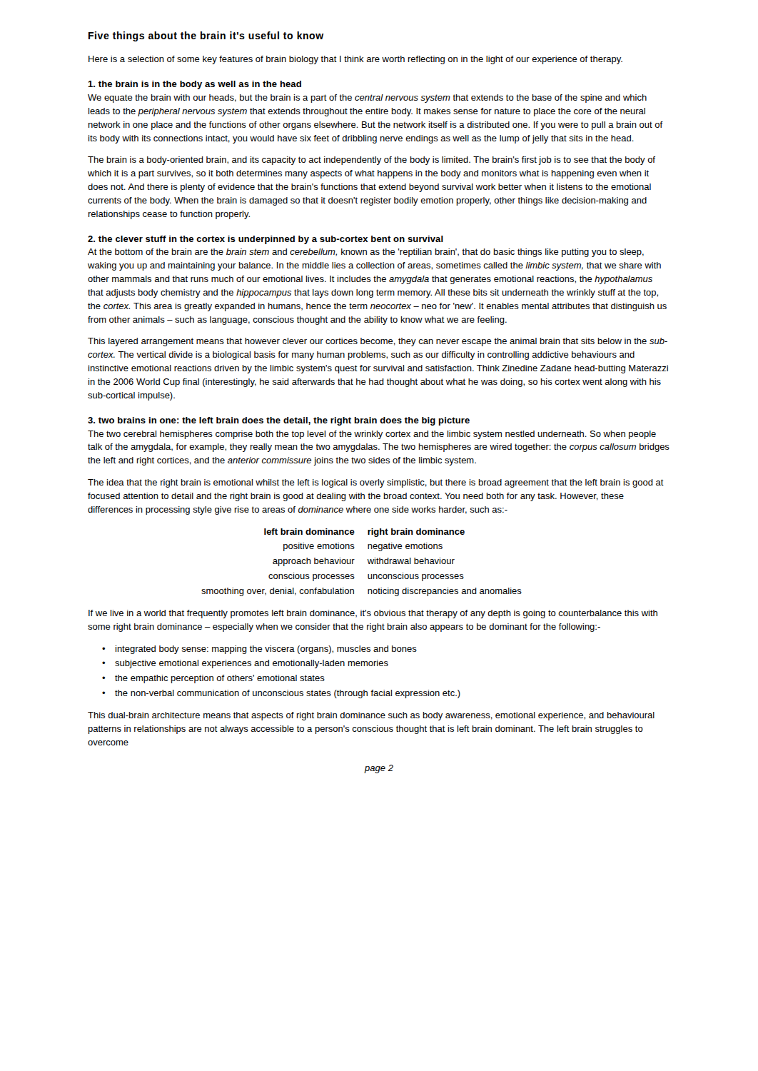Five things about the brain it's useful to know
Here is a selection of some key features of brain biology that I think are worth reflecting on in the light of our experience of therapy.
1. the brain is in the body as well as in the head
We equate the brain with our heads, but the brain is a part of the central nervous system that extends to the base of the spine and which leads to the peripheral nervous system that extends throughout the entire body. It makes sense for nature to place the core of the neural network in one place and the functions of other organs elsewhere. But the network itself is a distributed one. If you were to pull a brain out of its body with its connections intact, you would have six feet of dribbling nerve endings as well as the lump of jelly that sits in the head.
The brain is a body-oriented brain, and its capacity to act independently of the body is limited. The brain's first job is to see that the body of which it is a part survives, so it both determines many aspects of what happens in the body and monitors what is happening even when it does not. And there is plenty of evidence that the brain's functions that extend beyond survival work better when it listens to the emotional currents of the body. When the brain is damaged so that it doesn't register bodily emotion properly, other things like decision-making and relationships cease to function properly.
2. the clever stuff in the cortex is underpinned by a sub-cortex bent on survival
At the bottom of the brain are the brain stem and cerebellum, known as the 'reptilian brain', that do basic things like putting you to sleep, waking you up and maintaining your balance. In the middle lies a collection of areas, sometimes called the limbic system, that we share with other mammals and that runs much of our emotional lives. It includes the amygdala that generates emotional reactions, the hypothalamus that adjusts body chemistry and the hippocampus that lays down long term memory. All these bits sit underneath the wrinkly stuff at the top, the cortex. This area is greatly expanded in humans, hence the term neocortex – neo for 'new'. It enables mental attributes that distinguish us from other animals – such as language, conscious thought and the ability to know what we are feeling.
This layered arrangement means that however clever our cortices become, they can never escape the animal brain that sits below in the sub-cortex. The vertical divide is a biological basis for many human problems, such as our difficulty in controlling addictive behaviours and instinctive emotional reactions driven by the limbic system's quest for survival and satisfaction. Think Zinedine Zadane head-butting Materazzi in the 2006 World Cup final (interestingly, he said afterwards that he had thought about what he was doing, so his cortex went along with his sub-cortical impulse).
3. two brains in one: the left brain does the detail, the right brain does the big picture
The two cerebral hemispheres comprise both the top level of the wrinkly cortex and the limbic system nestled underneath. So when people talk of the amygdala, for example, they really mean the two amygdalas. The two hemispheres are wired together: the corpus callosum bridges the left and right cortices, and the anterior commissure joins the two sides of the limbic system.
The idea that the right brain is emotional whilst the left is logical is overly simplistic, but there is broad agreement that the left brain is good at focused attention to detail and the right brain is good at dealing with the broad context. You need both for any task. However, these differences in processing style give rise to areas of dominance where one side works harder, such as:-
| left brain dominance | right brain dominance |
| --- | --- |
| positive emotions | negative emotions |
| approach behaviour | withdrawal behaviour |
| conscious processes | unconscious processes |
| smoothing over, denial, confabulation | noticing discrepancies and anomalies |
If we live in a world that frequently promotes left brain dominance, it's obvious that therapy of any depth is going to counterbalance this with some right brain dominance – especially when we consider that the right brain also appears to be dominant for the following:-
integrated body sense: mapping the viscera (organs), muscles and bones
subjective emotional experiences and emotionally-laden memories
the empathic perception of others' emotional states
the non-verbal communication of unconscious states (through facial expression etc.)
This dual-brain architecture means that aspects of right brain dominance such as body awareness, emotional experience, and behavioural patterns in relationships are not always accessible to a person's conscious thought that is left brain dominant. The left brain struggles to overcome
page 2